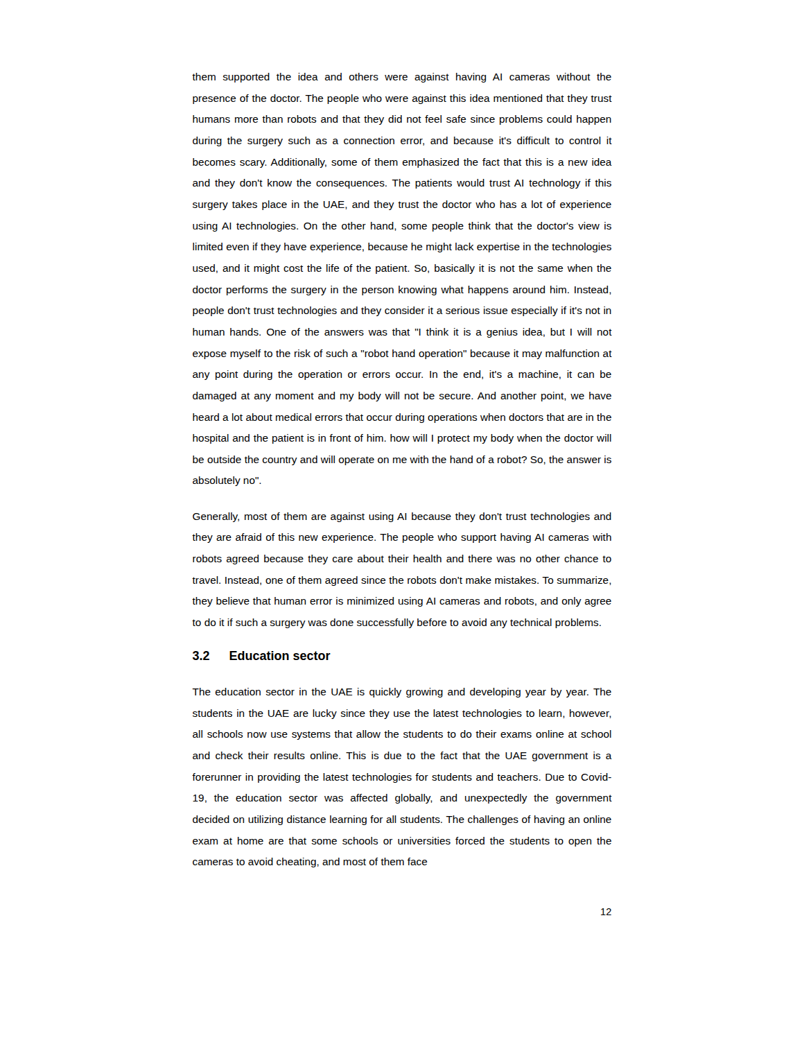them supported the idea and others were against having AI cameras without the presence of the doctor. The people who were against this idea mentioned that they trust humans more than robots and that they did not feel safe since problems could happen during the surgery such as a connection error, and because it's difficult to control it becomes scary. Additionally, some of them emphasized the fact that this is a new idea and they don't know the consequences. The patients would trust AI technology if this surgery takes place in the UAE, and they trust the doctor who has a lot of experience using AI technologies. On the other hand, some people think that the doctor's view is limited even if they have experience, because he might lack expertise in the technologies used, and it might cost the life of the patient. So, basically it is not the same when the doctor performs the surgery in the person knowing what happens around him. Instead, people don't trust technologies and they consider it a serious issue especially if it's not in human hands. One of the answers was that "I think it is a genius idea, but I will not expose myself to the risk of such a "robot hand operation" because it may malfunction at any point during the operation or errors occur. In the end, it's a machine, it can be damaged at any moment and my body will not be secure. And another point, we have heard a lot about medical errors that occur during operations when doctors that are in the hospital and the patient is in front of him. how will I protect my body when the doctor will be outside the country and will operate on me with the hand of a robot? So, the answer is absolutely no".
Generally, most of them are against using AI because they don't trust technologies and they are afraid of this new experience. The people who support having AI cameras with robots agreed because they care about their health and there was no other chance to travel. Instead, one of them agreed since the robots don't make mistakes. To summarize, they believe that human error is minimized using AI cameras and robots, and only agree to do it if such a surgery was done successfully before to avoid any technical problems.
3.2 Education sector
The education sector in the UAE is quickly growing and developing year by year. The students in the UAE are lucky since they use the latest technologies to learn, however, all schools now use systems that allow the students to do their exams online at school and check their results online. This is due to the fact that the UAE government is a forerunner in providing the latest technologies for students and teachers. Due to Covid-19, the education sector was affected globally, and unexpectedly the government decided on utilizing distance learning for all students. The challenges of having an online exam at home are that some schools or universities forced the students to open the cameras to avoid cheating, and most of them face
12